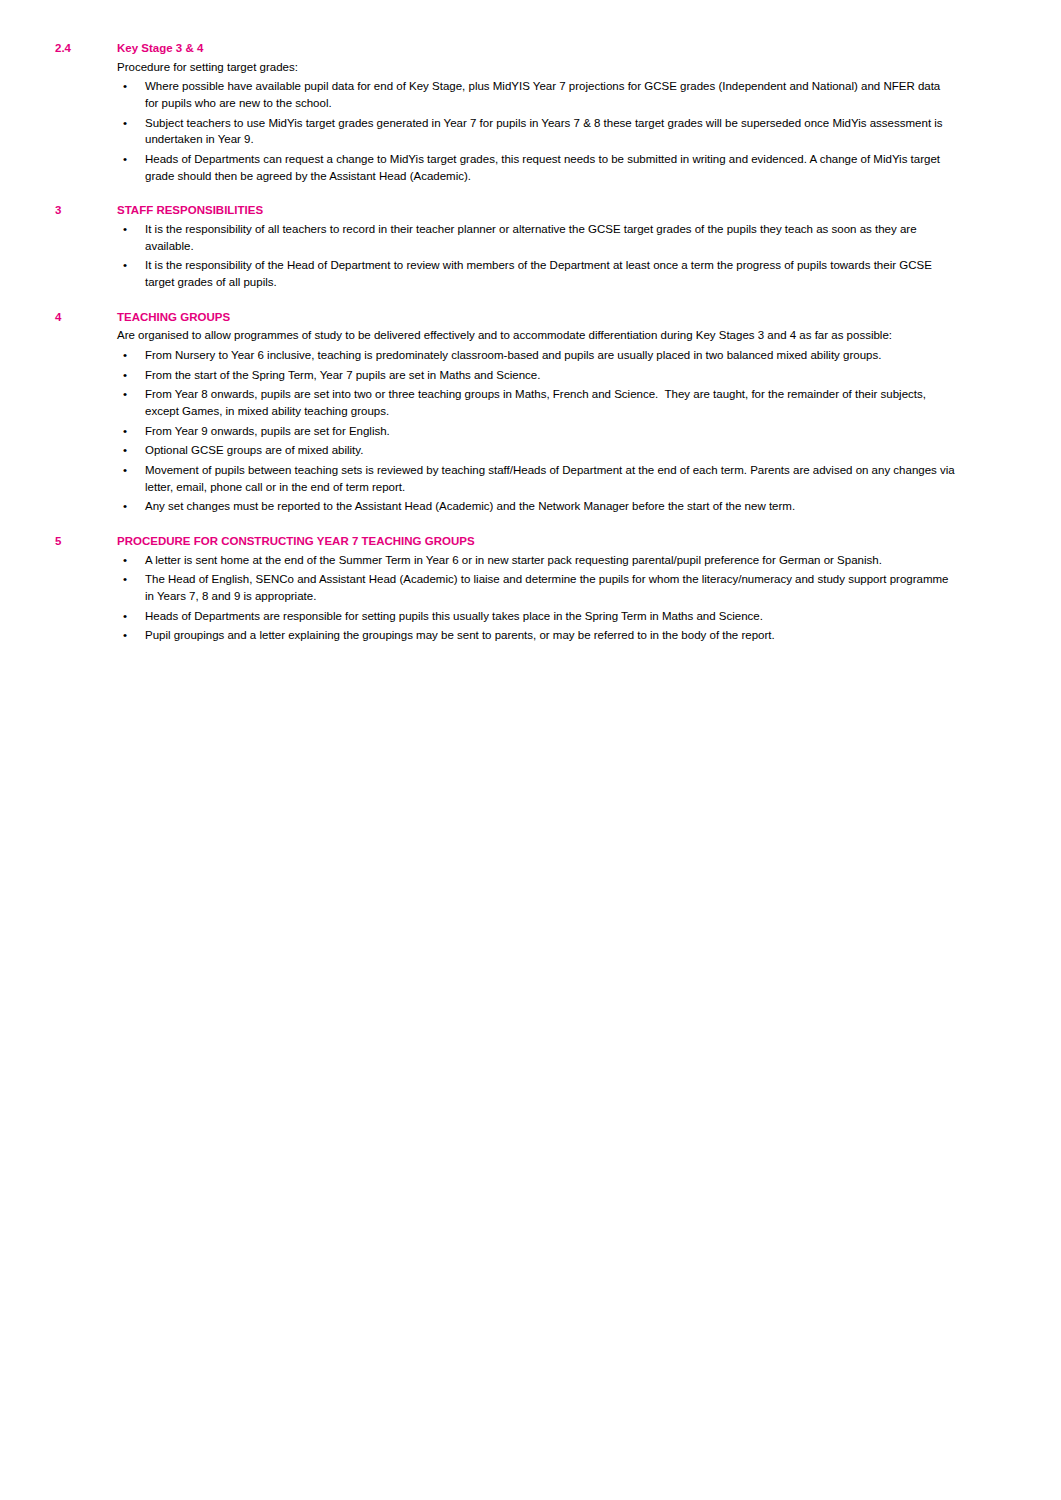2.4 Key Stage 3 & 4
Procedure for setting target grades:
Where possible have available pupil data for end of Key Stage, plus MidYIS Year 7 projections for GCSE grades (Independent and National) and NFER data for pupils who are new to the school.
Subject teachers to use MidYis target grades generated in Year 7 for pupils in Years 7 & 8 these target grades will be superseded once MidYis assessment is undertaken in Year 9.
Heads of Departments can request a change to MidYis target grades, this request needs to be submitted in writing and evidenced. A change of MidYis target grade should then be agreed by the Assistant Head (Academic).
3 STAFF RESPONSIBILITIES
It is the responsibility of all teachers to record in their teacher planner or alternative the GCSE target grades of the pupils they teach as soon as they are available.
It is the responsibility of the Head of Department to review with members of the Department at least once a term the progress of pupils towards their GCSE target grades of all pupils.
4 TEACHING GROUPS
Are organised to allow programmes of study to be delivered effectively and to accommodate differentiation during Key Stages 3 and 4 as far as possible:
From Nursery to Year 6 inclusive, teaching is predominately classroom-based and pupils are usually placed in two balanced mixed ability groups.
From the start of the Spring Term, Year 7 pupils are set in Maths and Science.
From Year 8 onwards, pupils are set into two or three teaching groups in Maths, French and Science. They are taught, for the remainder of their subjects, except Games, in mixed ability teaching groups.
From Year 9 onwards, pupils are set for English.
Optional GCSE groups are of mixed ability.
Movement of pupils between teaching sets is reviewed by teaching staff/Heads of Department at the end of each term. Parents are advised on any changes via letter, email, phone call or in the end of term report.
Any set changes must be reported to the Assistant Head (Academic) and the Network Manager before the start of the new term.
5 PROCEDURE FOR CONSTRUCTING YEAR 7 TEACHING GROUPS
A letter is sent home at the end of the Summer Term in Year 6 or in new starter pack requesting parental/pupil preference for German or Spanish.
The Head of English, SENCo and Assistant Head (Academic) to liaise and determine the pupils for whom the literacy/numeracy and study support programme in Years 7, 8 and 9 is appropriate.
Heads of Departments are responsible for setting pupils this usually takes place in the Spring Term in Maths and Science.
Pupil groupings and a letter explaining the groupings may be sent to parents, or may be referred to in the body of the report.